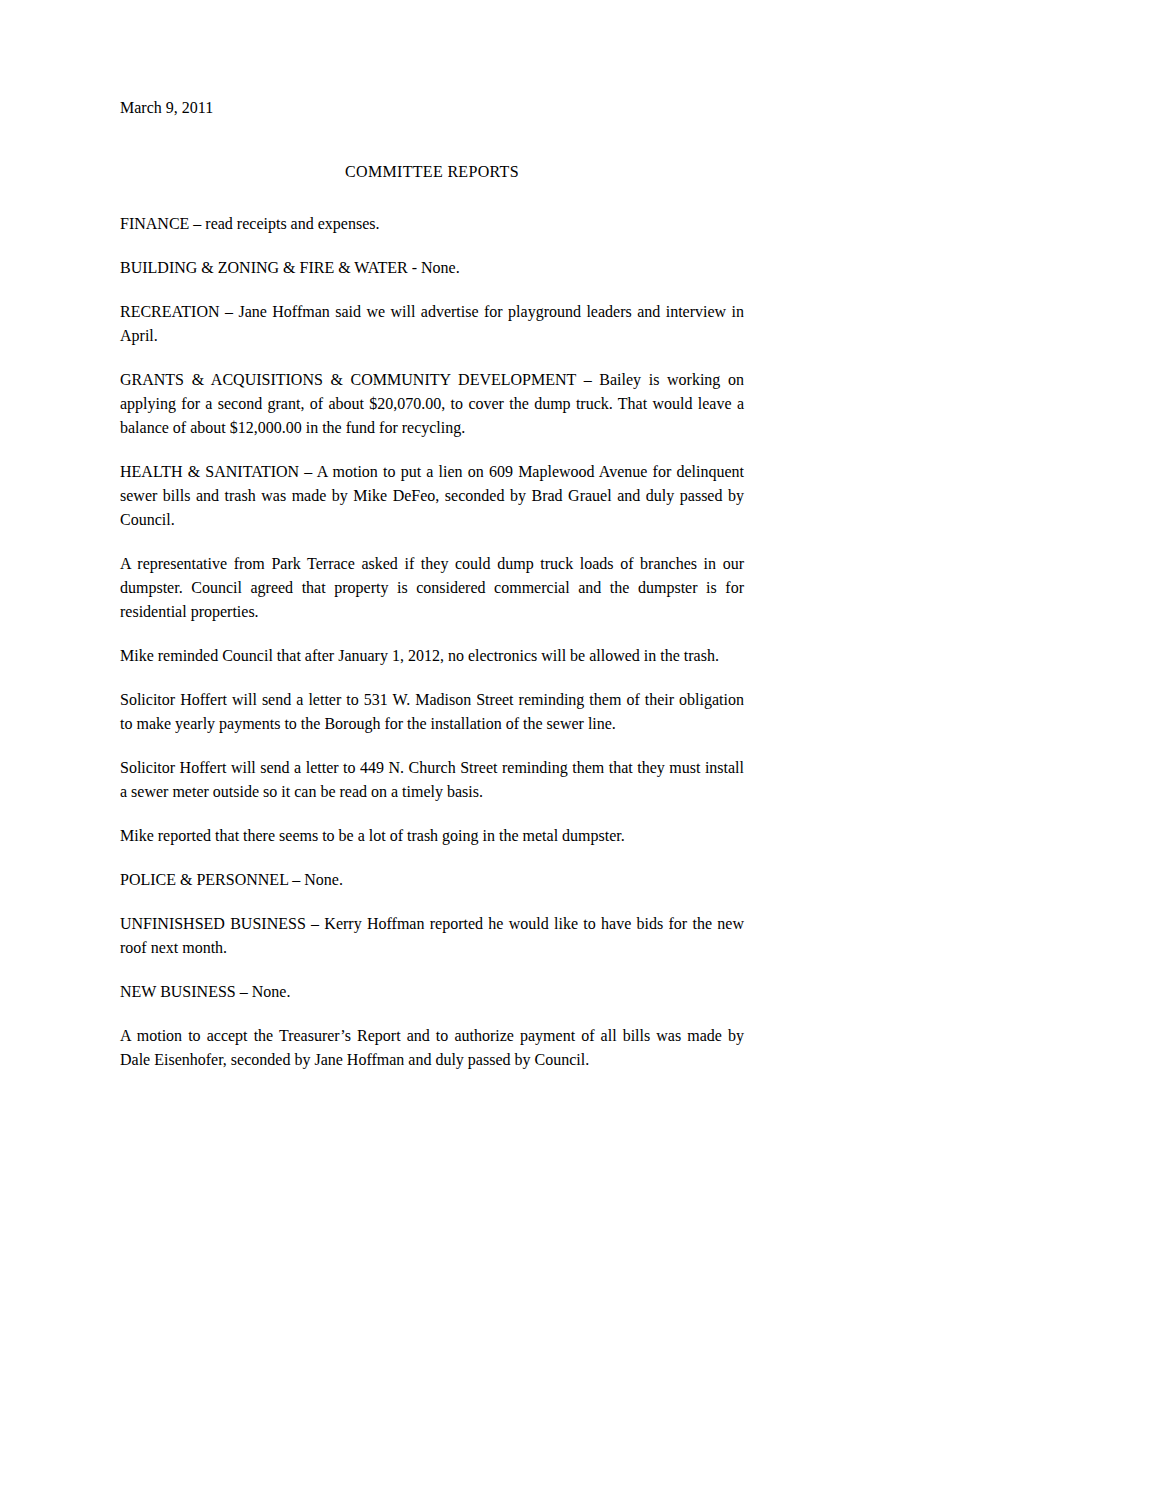March 9, 2011
COMMITTEE REPORTS
FINANCE – read receipts and expenses.
BUILDING & ZONING & FIRE & WATER - None.
RECREATION – Jane Hoffman said we will advertise for playground leaders and interview in April.
GRANTS & ACQUISITIONS & COMMUNITY DEVELOPMENT – Bailey is working on applying for a second grant, of about $20,070.00, to cover the dump truck. That would leave a balance of about $12,000.00 in the fund for recycling.
HEALTH & SANITATION – A motion to put a lien on 609 Maplewood Avenue for delinquent sewer bills and trash was made by Mike DeFeo, seconded by Brad Grauel and duly passed by Council.
A representative from Park Terrace asked if they could dump truck loads of branches in our dumpster. Council agreed that property is considered commercial and the dumpster is for residential properties.
Mike reminded Council that after January 1, 2012, no electronics will be allowed in the trash.
Solicitor Hoffert will send a letter to 531 W. Madison Street reminding them of their obligation to make yearly payments to the Borough for the installation of the sewer line.
Solicitor Hoffert will send a letter to 449 N. Church Street reminding them that they must install a sewer meter outside so it can be read on a timely basis.
Mike reported that there seems to be a lot of trash going in the metal dumpster.
POLICE & PERSONNEL – None.
UNFINISHSED BUSINESS – Kerry Hoffman reported he would like to have bids for the new roof next month.
NEW BUSINESS – None.
A motion to accept the Treasurer’s Report and to authorize payment of all bills was made by Dale Eisenhofer, seconded by Jane Hoffman and duly passed by Council.